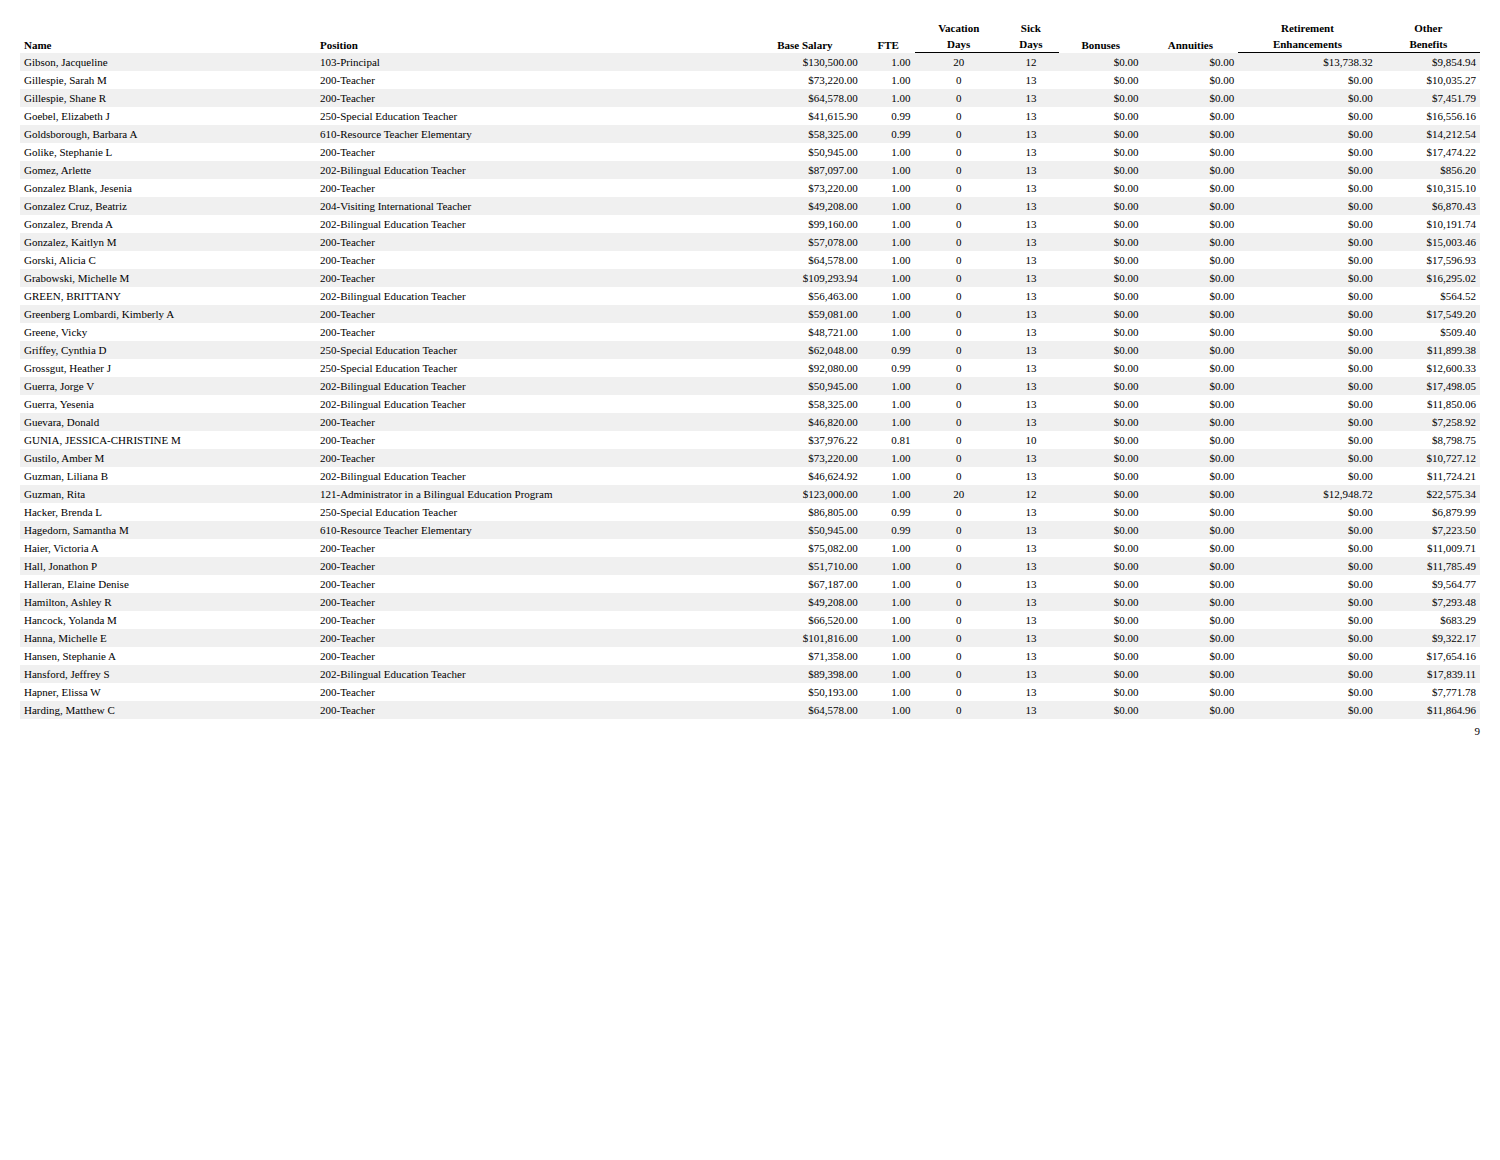| Name | Position | Base Salary | FTE | Vacation | Sick | Bonuses | Annuities | Retirement | Other |
| --- | --- | --- | --- | --- | --- | --- | --- | --- | --- |
| Days | Days | Enhancements | Benefits |
| Gibson, Jacqueline | 103-Principal | $130,500.00 | 1.00 | 20 | 12 | $0.00 | $0.00 | $13,738.32 | $9,854.94 |
| Gillespie, Sarah M | 200-Teacher | $73,220.00 | 1.00 | 0 | 13 | $0.00 | $0.00 | $0.00 | $10,035.27 |
| Gillespie, Shane R | 200-Teacher | $64,578.00 | 1.00 | 0 | 13 | $0.00 | $0.00 | $0.00 | $7,451.79 |
| Goebel, Elizabeth J | 250-Special Education Teacher | $41,615.90 | 0.99 | 0 | 13 | $0.00 | $0.00 | $0.00 | $16,556.16 |
| Goldsborough, Barbara A | 610-Resource Teacher Elementary | $58,325.00 | 0.99 | 0 | 13 | $0.00 | $0.00 | $0.00 | $14,212.54 |
| Golike, Stephanie L | 200-Teacher | $50,945.00 | 1.00 | 0 | 13 | $0.00 | $0.00 | $0.00 | $17,474.22 |
| Gomez, Arlette | 202-Bilingual Education Teacher | $87,097.00 | 1.00 | 0 | 13 | $0.00 | $0.00 | $0.00 | $856.20 |
| Gonzalez Blank, Jesenia | 200-Teacher | $73,220.00 | 1.00 | 0 | 13 | $0.00 | $0.00 | $0.00 | $10,315.10 |
| Gonzalez Cruz, Beatriz | 204-Visiting International Teacher | $49,208.00 | 1.00 | 0 | 13 | $0.00 | $0.00 | $0.00 | $6,870.43 |
| Gonzalez, Brenda A | 202-Bilingual Education Teacher | $99,160.00 | 1.00 | 0 | 13 | $0.00 | $0.00 | $0.00 | $10,191.74 |
| Gonzalez, Kaitlyn M | 200-Teacher | $57,078.00 | 1.00 | 0 | 13 | $0.00 | $0.00 | $0.00 | $15,003.46 |
| Gorski, Alicia C | 200-Teacher | $64,578.00 | 1.00 | 0 | 13 | $0.00 | $0.00 | $0.00 | $17,596.93 |
| Grabowski, Michelle M | 200-Teacher | $109,293.94 | 1.00 | 0 | 13 | $0.00 | $0.00 | $0.00 | $16,295.02 |
| GREEN, BRITTANY | 202-Bilingual Education Teacher | $56,463.00 | 1.00 | 0 | 13 | $0.00 | $0.00 | $0.00 | $564.52 |
| Greenberg Lombardi, Kimberly A | 200-Teacher | $59,081.00 | 1.00 | 0 | 13 | $0.00 | $0.00 | $0.00 | $17,549.20 |
| Greene, Vicky | 200-Teacher | $48,721.00 | 1.00 | 0 | 13 | $0.00 | $0.00 | $0.00 | $509.40 |
| Griffey, Cynthia D | 250-Special Education Teacher | $62,048.00 | 0.99 | 0 | 13 | $0.00 | $0.00 | $0.00 | $11,899.38 |
| Grossgut, Heather J | 250-Special Education Teacher | $92,080.00 | 0.99 | 0 | 13 | $0.00 | $0.00 | $0.00 | $12,600.33 |
| Guerra, Jorge V | 202-Bilingual Education Teacher | $50,945.00 | 1.00 | 0 | 13 | $0.00 | $0.00 | $0.00 | $17,498.05 |
| Guerra, Yesenia | 202-Bilingual Education Teacher | $58,325.00 | 1.00 | 0 | 13 | $0.00 | $0.00 | $0.00 | $11,850.06 |
| Guevara, Donald | 200-Teacher | $46,820.00 | 1.00 | 0 | 13 | $0.00 | $0.00 | $0.00 | $7,258.92 |
| GUNIA, JESSICA-CHRISTINE M | 200-Teacher | $37,976.22 | 0.81 | 0 | 10 | $0.00 | $0.00 | $0.00 | $8,798.75 |
| Gustilo, Amber M | 200-Teacher | $73,220.00 | 1.00 | 0 | 13 | $0.00 | $0.00 | $0.00 | $10,727.12 |
| Guzman, Liliana B | 202-Bilingual Education Teacher | $46,624.92 | 1.00 | 0 | 13 | $0.00 | $0.00 | $0.00 | $11,724.21 |
| Guzman, Rita | 121-Administrator in a Bilingual Education Program | $123,000.00 | 1.00 | 20 | 12 | $0.00 | $0.00 | $12,948.72 | $22,575.34 |
| Hacker, Brenda L | 250-Special Education Teacher | $86,805.00 | 0.99 | 0 | 13 | $0.00 | $0.00 | $0.00 | $6,879.99 |
| Hagedorn, Samantha M | 610-Resource Teacher Elementary | $50,945.00 | 0.99 | 0 | 13 | $0.00 | $0.00 | $0.00 | $7,223.50 |
| Haier, Victoria A | 200-Teacher | $75,082.00 | 1.00 | 0 | 13 | $0.00 | $0.00 | $0.00 | $11,009.71 |
| Hall, Jonathon P | 200-Teacher | $51,710.00 | 1.00 | 0 | 13 | $0.00 | $0.00 | $0.00 | $11,785.49 |
| Halleran, Elaine Denise | 200-Teacher | $67,187.00 | 1.00 | 0 | 13 | $0.00 | $0.00 | $0.00 | $9,564.77 |
| Hamilton, Ashley R | 200-Teacher | $49,208.00 | 1.00 | 0 | 13 | $0.00 | $0.00 | $0.00 | $7,293.48 |
| Hancock, Yolanda M | 200-Teacher | $66,520.00 | 1.00 | 0 | 13 | $0.00 | $0.00 | $0.00 | $683.29 |
| Hanna, Michelle E | 200-Teacher | $101,816.00 | 1.00 | 0 | 13 | $0.00 | $0.00 | $0.00 | $9,322.17 |
| Hansen, Stephanie A | 200-Teacher | $71,358.00 | 1.00 | 0 | 13 | $0.00 | $0.00 | $0.00 | $17,654.16 |
| Hansford, Jeffrey S | 202-Bilingual Education Teacher | $89,398.00 | 1.00 | 0 | 13 | $0.00 | $0.00 | $0.00 | $17,839.11 |
| Hapner, Elissa W | 200-Teacher | $50,193.00 | 1.00 | 0 | 13 | $0.00 | $0.00 | $0.00 | $7,771.78 |
| Harding, Matthew C | 200-Teacher | $64,578.00 | 1.00 | 0 | 13 | $0.00 | $0.00 | $0.00 | $11,864.96 |
9